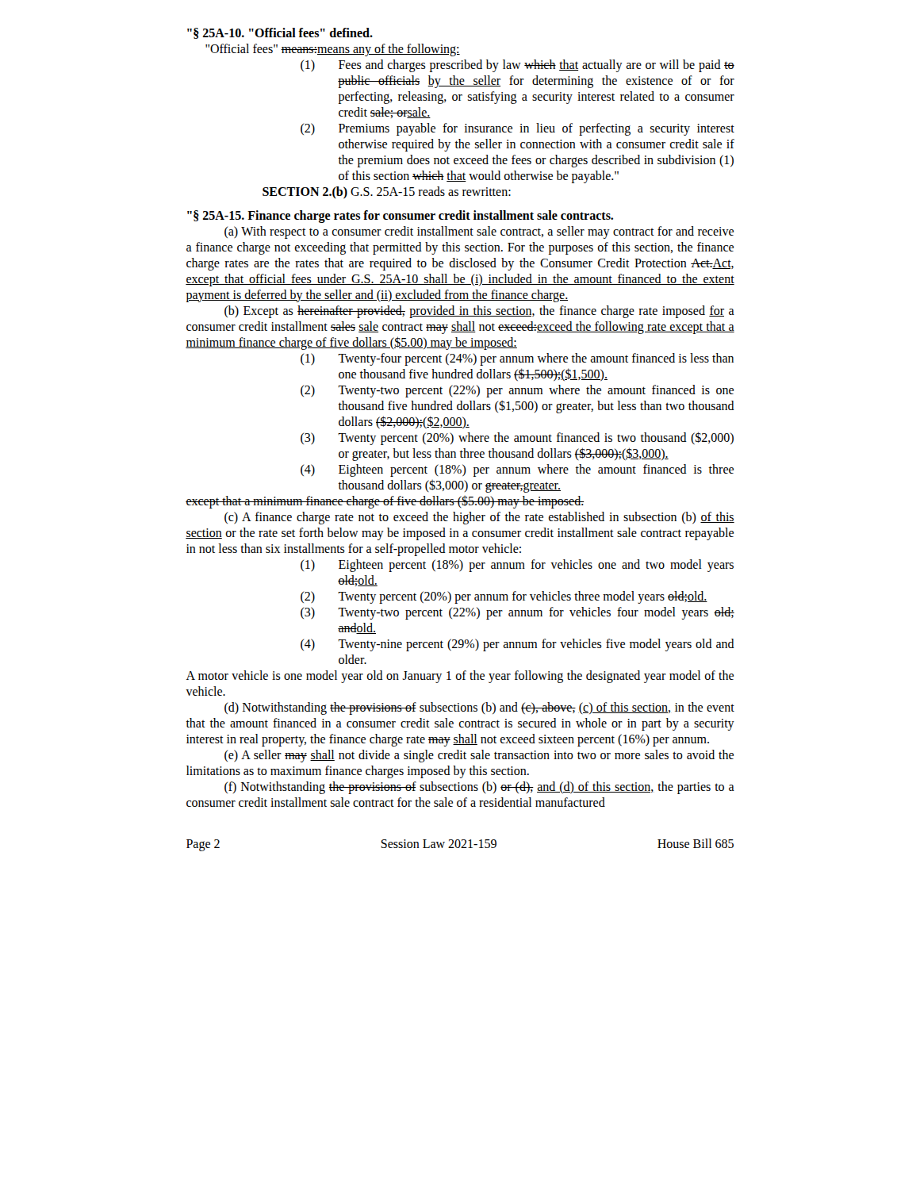"§ 25A-10. "Official fees" defined.
"Official fees" means:means any of the following:
(1) Fees and charges prescribed by law which that actually are or will be paid to public officials by the seller for determining the existence of or for perfecting, releasing, or satisfying a security interest related to a consumer credit sale; orsale.
(2) Premiums payable for insurance in lieu of perfecting a security interest otherwise required by the seller in connection with a consumer credit sale if the premium does not exceed the fees or charges described in subdivision (1) of this section which that would otherwise be payable."
SECTION 2.(b) G.S. 25A-15 reads as rewritten:
"§ 25A-15. Finance charge rates for consumer credit installment sale contracts.
(a) With respect to a consumer credit installment sale contract, a seller may contract for and receive a finance charge not exceeding that permitted by this section. For the purposes of this section, the finance charge rates are the rates that are required to be disclosed by the Consumer Credit Protection Act.Act, except that official fees under G.S. 25A-10 shall be (i) included in the amount financed to the extent payment is deferred by the seller and (ii) excluded from the finance charge.
(b) Except as hereinafter provided, provided in this section, the finance charge rate imposed for a consumer credit installment sales sale contract may shall not exceed:exceed the following rate except that a minimum finance charge of five dollars ($5.00) may be imposed:
(1) Twenty-four percent (24%) per annum where the amount financed is less than one thousand five hundred dollars ($1,500);($1,500).
(2) Twenty-two percent (22%) per annum where the amount financed is one thousand five hundred dollars ($1,500) or greater, but less than two thousand dollars ($2,000);($2,000).
(3) Twenty percent (20%) where the amount financed is two thousand ($2,000) or greater, but less than three thousand dollars ($3,000);($3,000).
(4) Eighteen percent (18%) per annum where the amount financed is three thousand dollars ($3,000) or greater,greater.
except that a minimum finance charge of five dollars ($5.00) may be imposed.
(c) A finance charge rate not to exceed the higher of the rate established in subsection (b) of this section or the rate set forth below may be imposed in a consumer credit installment sale contract repayable in not less than six installments for a self-propelled motor vehicle:
(1) Eighteen percent (18%) per annum for vehicles one and two model years old;old.
(2) Twenty percent (20%) per annum for vehicles three model years old;old.
(3) Twenty-two percent (22%) per annum for vehicles four model years old; andold.
(4) Twenty-nine percent (29%) per annum for vehicles five model years old and older.
A motor vehicle is one model year old on January 1 of the year following the designated year model of the vehicle.
(d) Notwithstanding the provisions of subsections (b) and (c), above, (c) of this section, in the event that the amount financed in a consumer credit sale contract is secured in whole or in part by a security interest in real property, the finance charge rate may shall not exceed sixteen percent (16%) per annum.
(e) A seller may shall not divide a single credit sale transaction into two or more sales to avoid the limitations as to maximum finance charges imposed by this section.
(f) Notwithstanding the provisions of subsections (b) or (d), and (d) of this section, the parties to a consumer credit installment sale contract for the sale of a residential manufactured
Page 2 Session Law 2021-159 House Bill 685